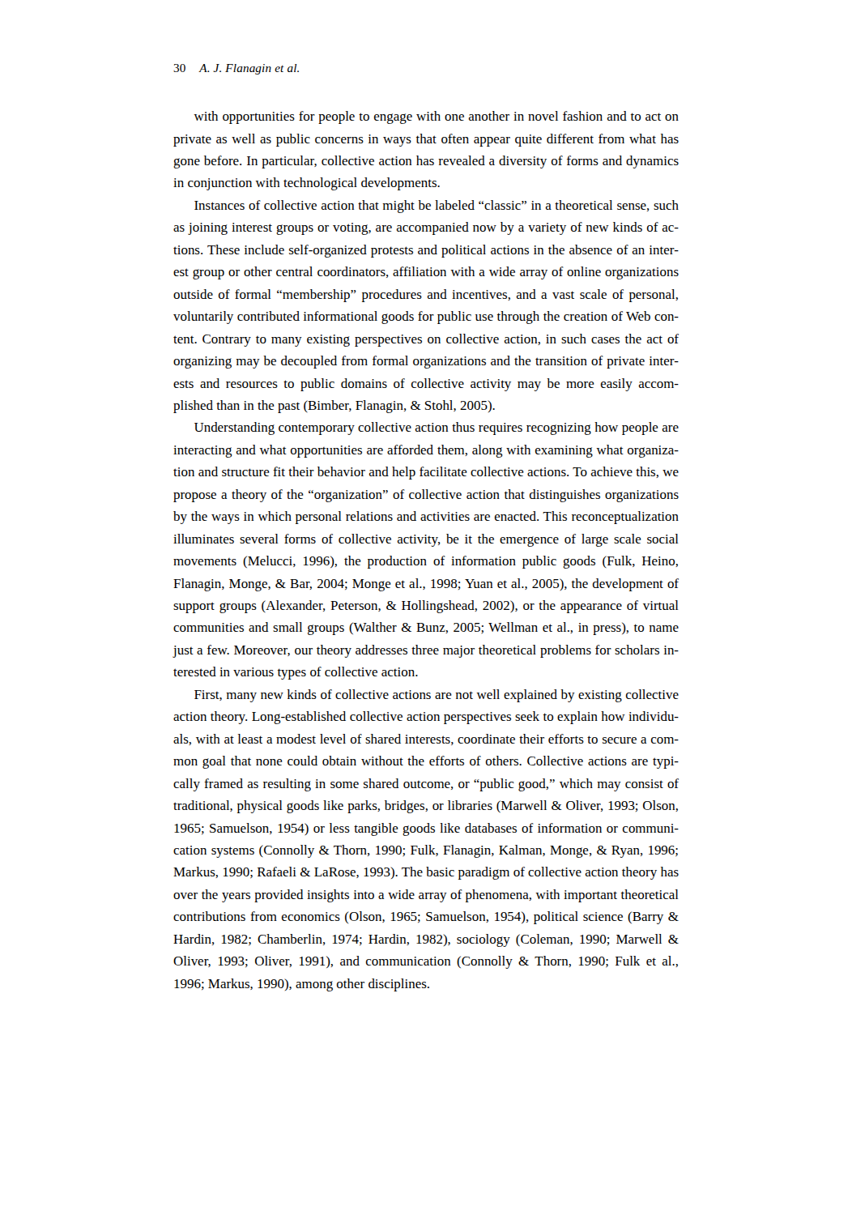30 A. J. Flanagin et al.
with opportunities for people to engage with one another in novel fashion and to act on private as well as public concerns in ways that often appear quite different from what has gone before. In particular, collective action has revealed a diversity of forms and dynamics in conjunction with technological developments.
Instances of collective action that might be labeled “classic” in a theoretical sense, such as joining interest groups or voting, are accompanied now by a variety of new kinds of actions. These include self-organized protests and political actions in the absence of an interest group or other central coordinators, affiliation with a wide array of online organizations outside of formal “membership” procedures and incentives, and a vast scale of personal, voluntarily contributed informational goods for public use through the creation of Web content. Contrary to many existing perspectives on collective action, in such cases the act of organizing may be decoupled from formal organizations and the transition of private interests and resources to public domains of collective activity may be more easily accomplished than in the past (Bimber, Flanagin, & Stohl, 2005).
Understanding contemporary collective action thus requires recognizing how people are interacting and what opportunities are afforded them, along with examining what organization and structure fit their behavior and help facilitate collective actions. To achieve this, we propose a theory of the “organization” of collective action that distinguishes organizations by the ways in which personal relations and activities are enacted. This reconceptualization illuminates several forms of collective activity, be it the emergence of large scale social movements (Melucci, 1996), the production of information public goods (Fulk, Heino, Flanagin, Monge, & Bar, 2004; Monge et al., 1998; Yuan et al., 2005), the development of support groups (Alexander, Peterson, & Hollingshead, 2002), or the appearance of virtual communities and small groups (Walther & Bunz, 2005; Wellman et al., in press), to name just a few. Moreover, our theory addresses three major theoretical problems for scholars interested in various types of collective action.
First, many new kinds of collective actions are not well explained by existing collective action theory. Long-established collective action perspectives seek to explain how individuals, with at least a modest level of shared interests, coordinate their efforts to secure a common goal that none could obtain without the efforts of others. Collective actions are typically framed as resulting in some shared outcome, or “public good,” which may consist of traditional, physical goods like parks, bridges, or libraries (Marwell & Oliver, 1993; Olson, 1965; Samuelson, 1954) or less tangible goods like databases of information or communication systems (Connolly & Thorn, 1990; Fulk, Flanagin, Kalman, Monge, & Ryan, 1996; Markus, 1990; Rafaeli & LaRose, 1993). The basic paradigm of collective action theory has over the years provided insights into a wide array of phenomena, with important theoretical contributions from economics (Olson, 1965; Samuelson, 1954), political science (Barry & Hardin, 1982; Chamberlin, 1974; Hardin, 1982), sociology (Coleman, 1990; Marwell & Oliver, 1993; Oliver, 1991), and communication (Connolly & Thorn, 1990; Fulk et al., 1996; Markus, 1990), among other disciplines.